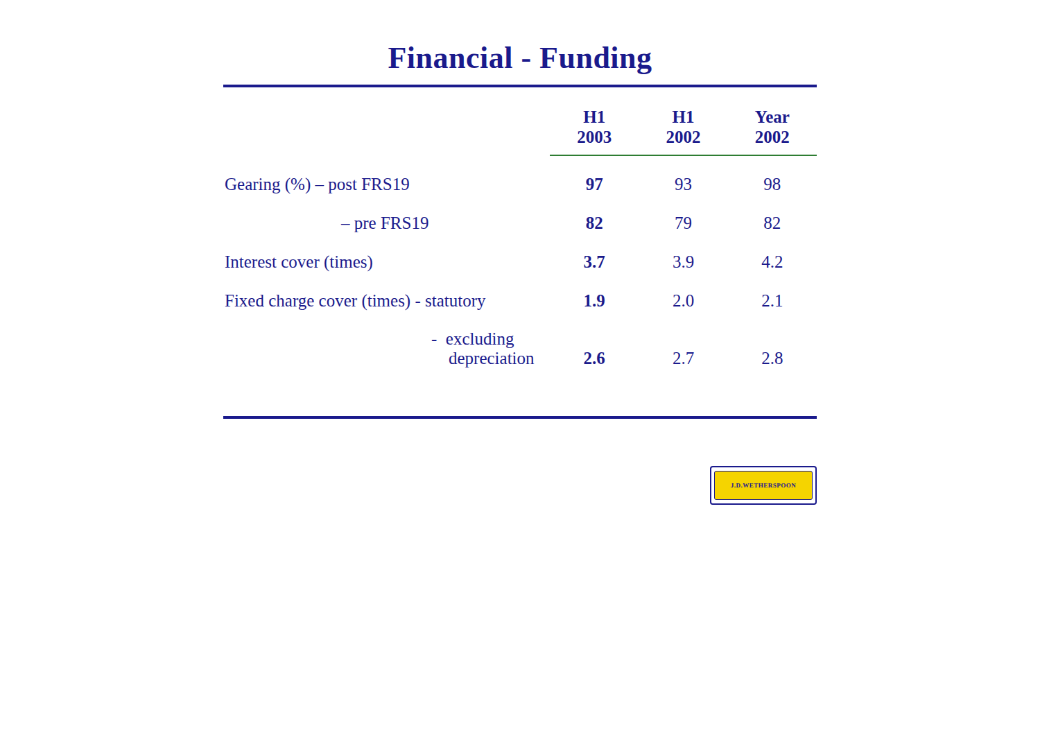Financial - Funding
| | H1 2003 | H1 2002 | Year 2002 |
| --- | --- | --- | --- |
| Gearing (%) – post FRS19 | 97 | 93 | 98 |
| – pre FRS19 | 82 | 79 | 82 |
| Interest cover (times) | 3.7 | 3.9 | 4.2 |
| Fixed charge cover (times) - statutory | 1.9 | 2.0 | 2.1 |
| - excluding depreciation | 2.6 | 2.7 | 2.8 |
J.D.WETHERSPOON